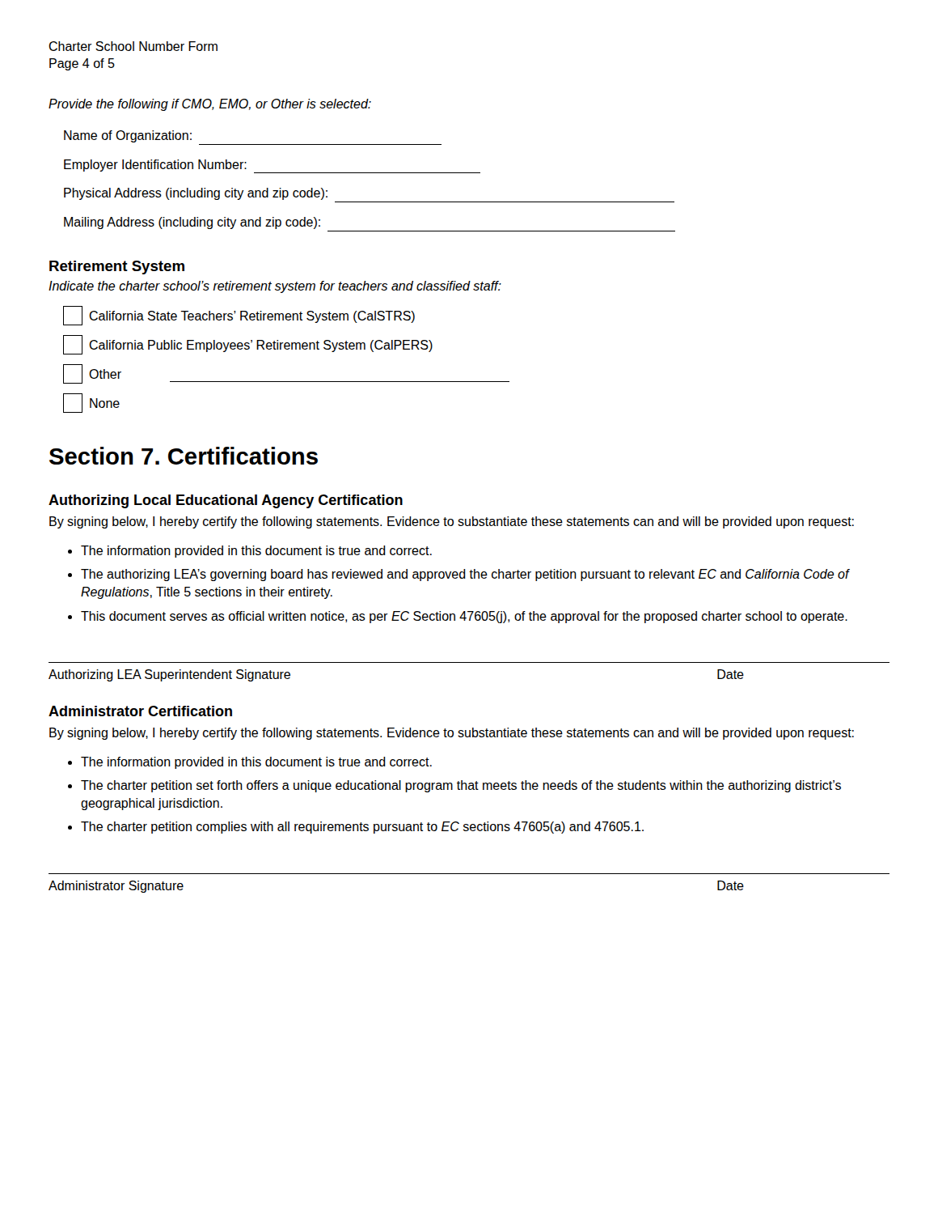Charter School Number Form
Page 4 of 5
Provide the following if CMO, EMO, or Other is selected:
Name of Organization:
Employer Identification Number:
Physical Address (including city and zip code):
Mailing Address (including city and zip code):
Retirement System
Indicate the charter school’s retirement system for teachers and classified staff:
California State Teachers’ Retirement System (CalSTRS)
California Public Employees’ Retirement System (CalPERS)
Other
None
Section 7. Certifications
Authorizing Local Educational Agency Certification
By signing below, I hereby certify the following statements. Evidence to substantiate these statements can and will be provided upon request:
The information provided in this document is true and correct.
The authorizing LEA’s governing board has reviewed and approved the charter petition pursuant to relevant EC and California Code of Regulations, Title 5 sections in their entirety.
This document serves as official written notice, as per EC Section 47605(j), of the approval for the proposed charter school to operate.
Authorizing LEA Superintendent Signature Date
Administrator Certification
By signing below, I hereby certify the following statements. Evidence to substantiate these statements can and will be provided upon request:
The information provided in this document is true and correct.
The charter petition set forth offers a unique educational program that meets the needs of the students within the authorizing district’s geographical jurisdiction.
The charter petition complies with all requirements pursuant to EC sections 47605(a) and 47605.1.
Administrator Signature Date